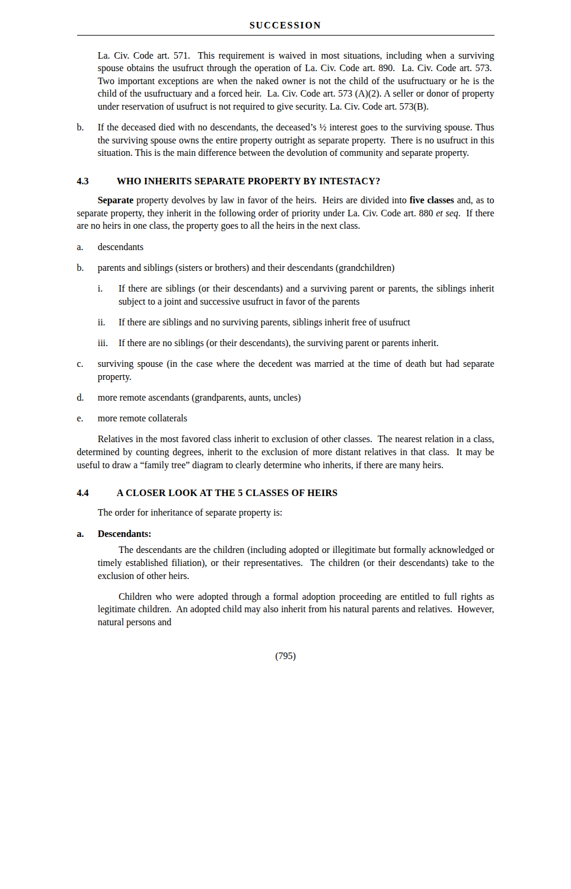SUCCESSION
La. Civ. Code art. 571. This requirement is waived in most situations, including when a surviving spouse obtains the usufruct through the operation of La. Civ. Code art. 890. La. Civ. Code art. 573. Two important exceptions are when the naked owner is not the child of the usufructuary or he is the child of the usufructuary and a forced heir. La. Civ. Code art. 573 (A)(2). A seller or donor of property under reservation of usufruct is not required to give security. La. Civ. Code art. 573(B).
b. If the deceased died with no descendants, the deceased’s ½ interest goes to the surviving spouse. Thus the surviving spouse owns the entire property outright as separate property. There is no usufruct in this situation. This is the main difference between the devolution of community and separate property.
4.3 WHO INHERITS SEPARATE PROPERTY BY INTESTACY?
Separate property devolves by law in favor of the heirs. Heirs are divided into five classes and, as to separate property, they inherit in the following order of priority under La. Civ. Code art. 880 et seq. If there are no heirs in one class, the property goes to all the heirs in the next class.
a. descendants
b. parents and siblings (sisters or brothers) and their descendants (grandchildren)
i. If there are siblings (or their descendants) and a surviving parent or parents, the siblings inherit subject to a joint and successive usufruct in favor of the parents
ii. If there are siblings and no surviving parents, siblings inherit free of usufruct
iii. If there are no siblings (or their descendants), the surviving parent or parents inherit.
c. surviving spouse (in the case where the decedent was married at the time of death but had separate property.
d. more remote ascendants (grandparents, aunts, uncles)
e. more remote collaterals
Relatives in the most favored class inherit to exclusion of other classes. The nearest relation in a class, determined by counting degrees, inherit to the exclusion of more distant relatives in that class. It may be useful to draw a “family tree” diagram to clearly determine who inherits, if there are many heirs.
4.4 A CLOSER LOOK AT THE 5 CLASSES OF HEIRS
The order for inheritance of separate property is:
a. Descendants:
The descendants are the children (including adopted or illegitimate but formally acknowledged or timely established filiation), or their representatives. The children (or their descendants) take to the exclusion of other heirs.
Children who were adopted through a formal adoption proceeding are entitled to full rights as legitimate children. An adopted child may also inherit from his natural parents and relatives. However, natural persons and
(795)